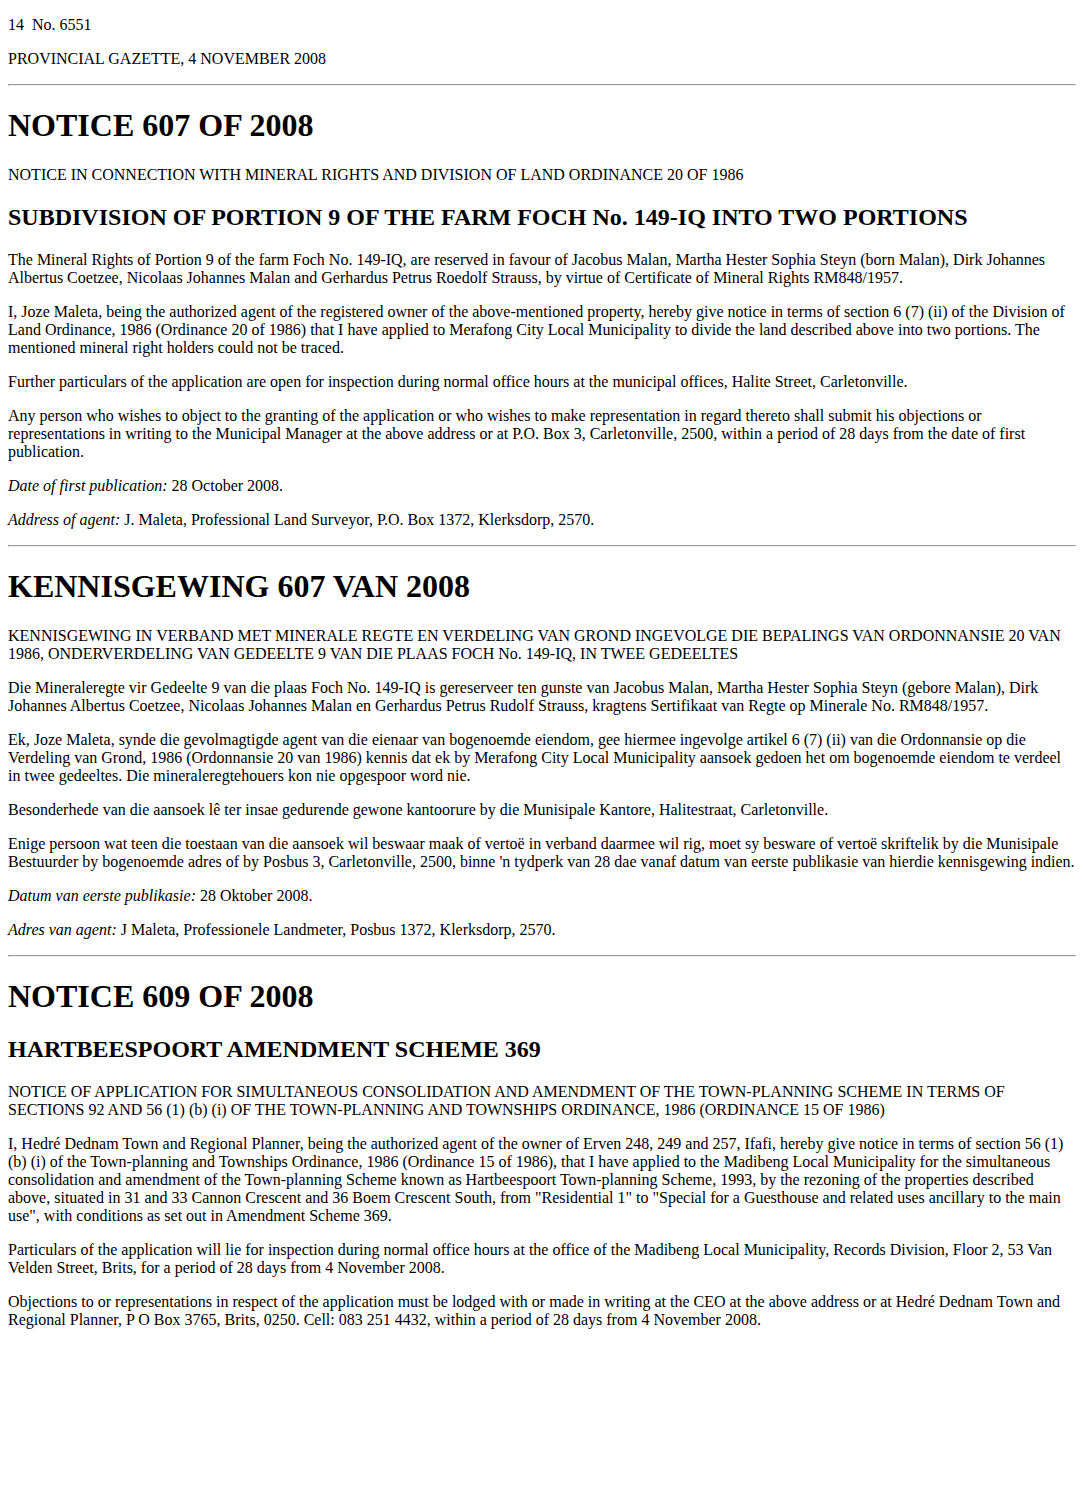14 No. 6551
PROVINCIAL GAZETTE, 4 NOVEMBER 2008
NOTICE 607 OF 2008
NOTICE IN CONNECTION WITH MINERAL RIGHTS AND DIVISION OF LAND ORDINANCE 20 OF 1986
SUBDIVISION OF PORTION 9 OF THE FARM FOCH No. 149-IQ INTO TWO PORTIONS
The Mineral Rights of Portion 9 of the farm Foch No. 149-IQ, are reserved in favour of Jacobus Malan, Martha Hester Sophia Steyn (born Malan), Dirk Johannes Albertus Coetzee, Nicolaas Johannes Malan and Gerhardus Petrus Roedolf Strauss, by virtue of Certificate of Mineral Rights RM848/1957.
I, Joze Maleta, being the authorized agent of the registered owner of the above-mentioned property, hereby give notice in terms of section 6 (7) (ii) of the Division of Land Ordinance, 1986 (Ordinance 20 of 1986) that I have applied to Merafong City Local Municipality to divide the land described above into two portions. The mentioned mineral right holders could not be traced.
Further particulars of the application are open for inspection during normal office hours at the municipal offices, Halite Street, Carletonville.
Any person who wishes to object to the granting of the application or who wishes to make representation in regard thereto shall submit his objections or representations in writing to the Municipal Manager at the above address or at P.O. Box 3, Carletonville, 2500, within a period of 28 days from the date of first publication.
Date of first publication: 28 October 2008.
Address of agent: J. Maleta, Professional Land Surveyor, P.O. Box 1372, Klerksdorp, 2570.
KENNISGEWING 607 VAN 2008
KENNISGEWING IN VERBAND MET MINERALE REGTE EN VERDELING VAN GROND INGEVOLGE DIE BEPALINGS VAN ORDONNANSIE 20 VAN 1986, ONDERVERDELING VAN GEDEELTE 9 VAN DIE PLAAS FOCH No. 149-IQ, IN TWEE GEDEELTES
Die Mineraleregte vir Gedeelte 9 van die plaas Foch No. 149-IQ is gereserveer ten gunste van Jacobus Malan, Martha Hester Sophia Steyn (gebore Malan), Dirk Johannes Albertus Coetzee, Nicolaas Johannes Malan en Gerhardus Petrus Rudolf Strauss, kragtens Sertifikaat van Regte op Minerale No. RM848/1957.
Ek, Joze Maleta, synde die gevolmagtigde agent van die eienaar van bogenoemde eiendom, gee hiermee ingevolge artikel 6 (7) (ii) van die Ordonnansie op die Verdeling van Grond, 1986 (Ordonnansie 20 van 1986) kennis dat ek by Merafong City Local Municipality aansoek gedoen het om bogenoemde eiendom te verdeel in twee gedeeltes. Die mineraleregtehouers kon nie opgespoor word nie.
Besonderhede van die aansoek lê ter insae gedurende gewone kantoorure by die Munisipale Kantore, Halitestraat, Carletonville.
Enige persoon wat teen die toestaan van die aansoek wil beswaar maak of vertoë in verband daarmee wil rig, moet sy besware of vertoë skriftelik by die Munisipale Bestuurder by bogenoemde adres of by Posbus 3, Carletonville, 2500, binne 'n tydperk van 28 dae vanaf datum van eerste publikasie van hierdie kennisgewing indien.
Datum van eerste publikasie: 28 Oktober 2008.
Adres van agent: J Maleta, Professionele Landmeter, Posbus 1372, Klerksdorp, 2570.
NOTICE 609 OF 2008
HARTBEESPOORT AMENDMENT SCHEME 369
NOTICE OF APPLICATION FOR SIMULTANEOUS CONSOLIDATION AND AMENDMENT OF THE TOWN-PLANNING SCHEME IN TERMS OF SECTIONS 92 AND 56 (1) (b) (i) OF THE TOWN-PLANNING AND TOWNSHIPS ORDINANCE, 1986 (ORDINANCE 15 OF 1986)
I, Hedré Dednam Town and Regional Planner, being the authorized agent of the owner of Erven 248, 249 and 257, Ifafi, hereby give notice in terms of section 56 (1) (b) (i) of the Town-planning and Townships Ordinance, 1986 (Ordinance 15 of 1986), that I have applied to the Madibeng Local Municipality for the simultaneous consolidation and amendment of the Town-planning Scheme known as Hartbeespoort Town-planning Scheme, 1993, by the rezoning of the properties described above, situated in 31 and 33 Cannon Crescent and 36 Boem Crescent South, from "Residential 1" to "Special for a Guesthouse and related uses ancillary to the main use", with conditions as set out in Amendment Scheme 369.
Particulars of the application will lie for inspection during normal office hours at the office of the Madibeng Local Municipality, Records Division, Floor 2, 53 Van Velden Street, Brits, for a period of 28 days from 4 November 2008.
Objections to or representations in respect of the application must be lodged with or made in writing at the CEO at the above address or at Hedré Dednam Town and Regional Planner, P O Box 3765, Brits, 0250. Cell: 083 251 4432, within a period of 28 days from 4 November 2008.